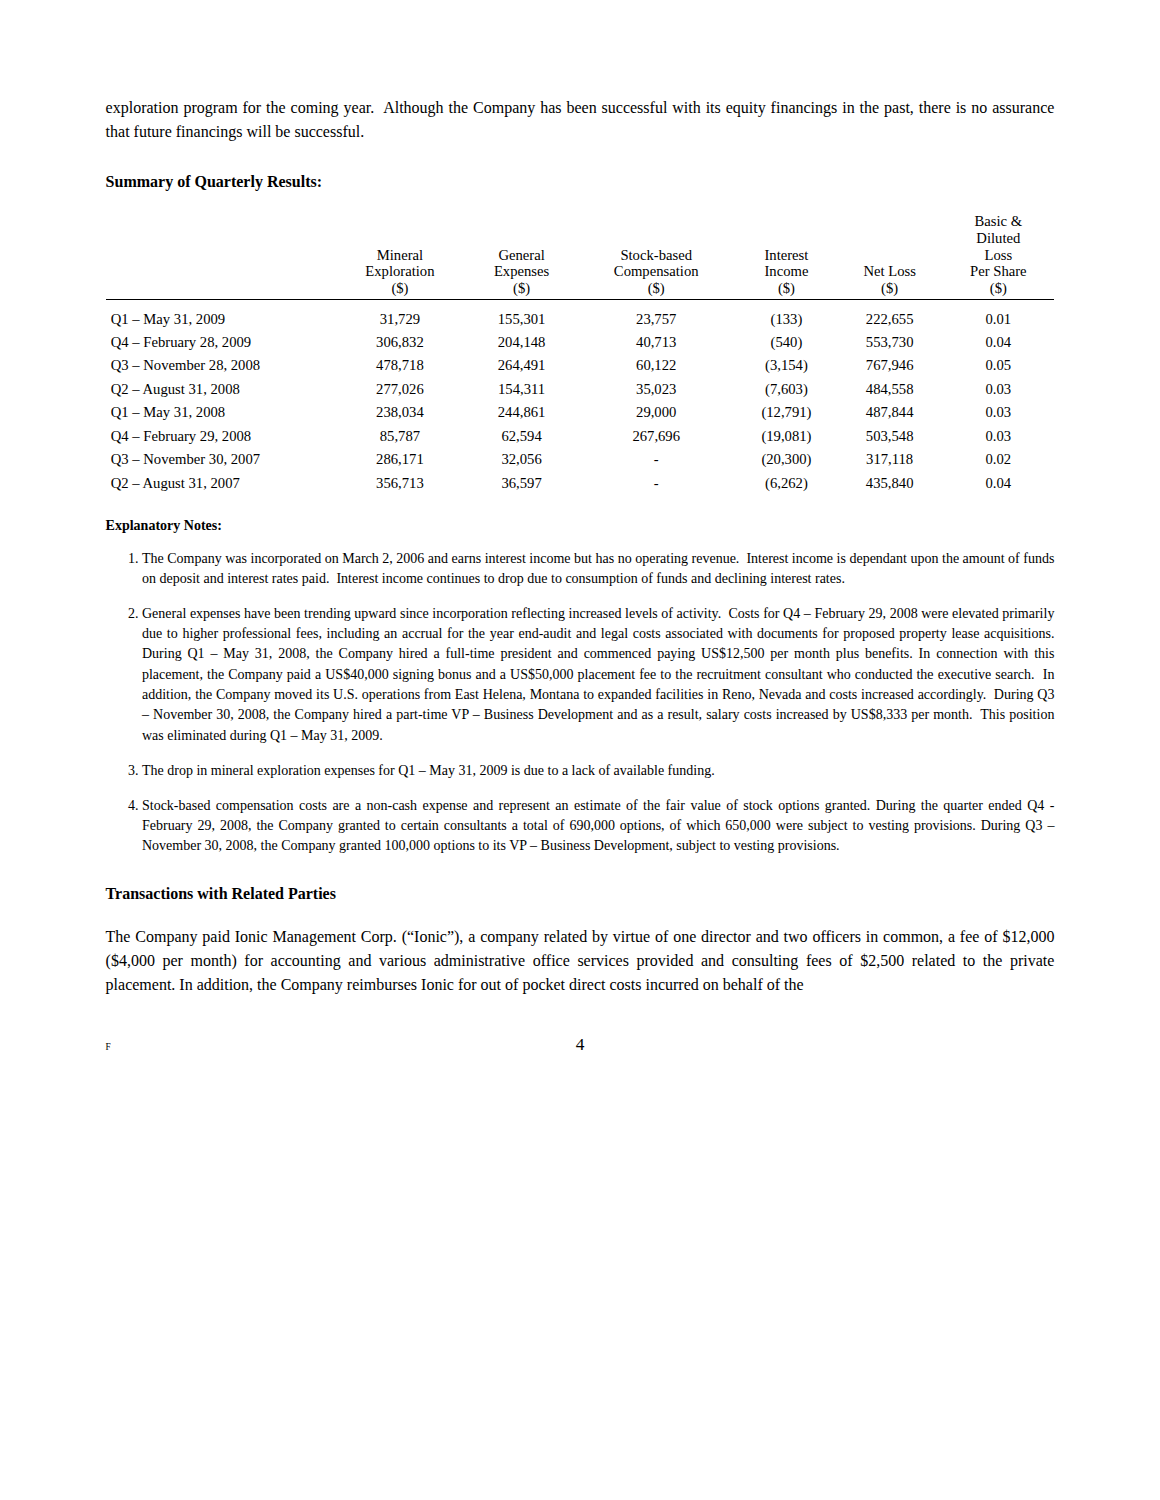exploration program for the coming year. Although the Company has been successful with its equity financings in the past, there is no assurance that future financings will be successful.
Summary of Quarterly Results:
| | | | | | | Basic & Diluted |
| --- | --- | --- | --- | --- | --- | --- |
| | Mineral | General | Stock-based | Interest | | Loss |
| | Exploration ($) | Expenses ($) | Compensation ($) | Income ($) | Net Loss ($) | Per Share ($) |
| Q1 – May 31, 2009 | 31,729 | 155,301 | 23,757 | (133) | 222,655 | 0.01 |
| Q4 – February 28, 2009 | 306,832 | 204,148 | 40,713 | (540) | 553,730 | 0.04 |
| Q3 – November 28, 2008 | 478,718 | 264,491 | 60,122 | (3,154) | 767,946 | 0.05 |
| Q2 – August 31, 2008 | 277,026 | 154,311 | 35,023 | (7,603) | 484,558 | 0.03 |
| Q1 – May 31, 2008 | 238,034 | 244,861 | 29,000 | (12,791) | 487,844 | 0.03 |
| Q4 – February 29, 2008 | 85,787 | 62,594 | 267,696 | (19,081) | 503,548 | 0.03 |
| Q3 – November 30, 2007 | 286,171 | 32,056 | - | (20,300) | 317,118 | 0.02 |
| Q2 – August 31, 2007 | 356,713 | 36,597 | - | (6,262) | 435,840 | 0.04 |
Explanatory Notes:
The Company was incorporated on March 2, 2006 and earns interest income but has no operating revenue. Interest income is dependant upon the amount of funds on deposit and interest rates paid. Interest income continues to drop due to consumption of funds and declining interest rates.
General expenses have been trending upward since incorporation reflecting increased levels of activity. Costs for Q4 – February 29, 2008 were elevated primarily due to higher professional fees, including an accrual for the year end-audit and legal costs associated with documents for proposed property lease acquisitions. During Q1 – May 31, 2008, the Company hired a full-time president and commenced paying US$12,500 per month plus benefits. In connection with this placement, the Company paid a US$40,000 signing bonus and a US$50,000 placement fee to the recruitment consultant who conducted the executive search. In addition, the Company moved its U.S. operations from East Helena, Montana to expanded facilities in Reno, Nevada and costs increased accordingly. During Q3 – November 30, 2008, the Company hired a part-time VP – Business Development and as a result, salary costs increased by US$8,333 per month. This position was eliminated during Q1 – May 31, 2009.
The drop in mineral exploration expenses for Q1 – May 31, 2009 is due to a lack of available funding.
Stock-based compensation costs are a non-cash expense and represent an estimate of the fair value of stock options granted. During the quarter ended Q4 - February 29, 2008, the Company granted to certain consultants a total of 690,000 options, of which 650,000 were subject to vesting provisions. During Q3 – November 30, 2008, the Company granted 100,000 options to its VP – Business Development, subject to vesting provisions.
Transactions with Related Parties
The Company paid Ionic Management Corp. (“Ionic”), a company related by virtue of one director and two officers in common, a fee of $12,000 ($4,000 per month) for accounting and various administrative office services provided and consulting fees of $2,500 related to the private placement. In addition, the Company reimburses Ionic for out of pocket direct costs incurred on behalf of the
F
4